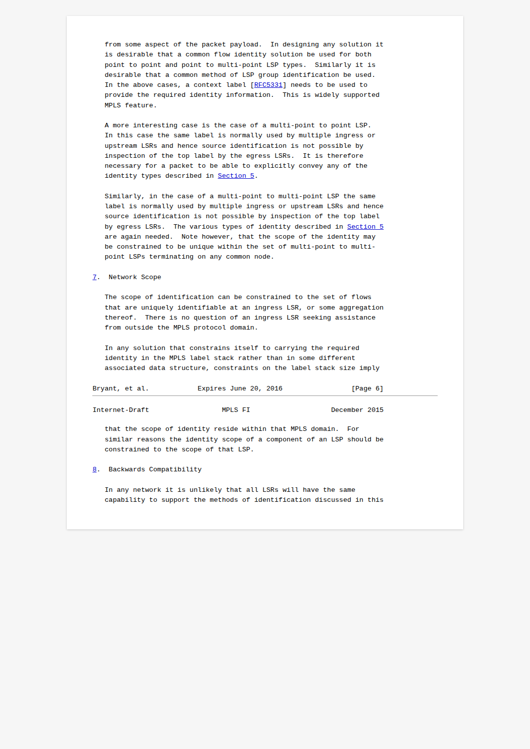from some aspect of the packet payload.  In designing any solution it
   is desirable that a common flow identity solution be used for both
   point to point and point to multi-point LSP types.  Similarly it is
   desirable that a common method of LSP group identification be used.
   In the above cases, a context label [RFC5331] needs to be used to
   provide the required identity information.  This is widely supported
   MPLS feature.

   A more interesting case is the case of a multi-point to point LSP.
   In this case the same label is normally used by multiple ingress or
   upstream LSRs and hence source identification is not possible by
   inspection of the top label by the egress LSRs.  It is therefore
   necessary for a packet to be able to explicitly convey any of the
   identity types described in Section 5.

   Similarly, in the case of a multi-point to multi-point LSP the same
   label is normally used by multiple ingress or upstream LSRs and hence
   source identification is not possible by inspection of the top label
   by egress LSRs.  The various types of identity described in Section 5
   are again needed.  Note however, that the scope of the identity may
   be constrained to be unique within the set of multi-point to multi-
   point LSPs terminating on any common node.

7.  Network Scope

   The scope of identification can be constrained to the set of flows
   that are uniquely identifiable at an ingress LSR, or some aggregation
   thereof.  There is no question of an ingress LSR seeking assistance
   from outside the MPLS protocol domain.

   In any solution that constrains itself to carrying the required
   identity in the MPLS label stack rather than in some different
   associated data structure, constraints on the label stack size imply
Bryant, et al. Expires June 20, 2016 [Page 6]
Internet-Draft MPLS FI December 2015
   that the scope of identity reside within that MPLS domain.  For
   similar reasons the identity scope of a component of an LSP should be
   constrained to the scope of that LSP.

8.  Backwards Compatibility

   In any network it is unlikely that all LSRs will have the same
   capability to support the methods of identification discussed in this